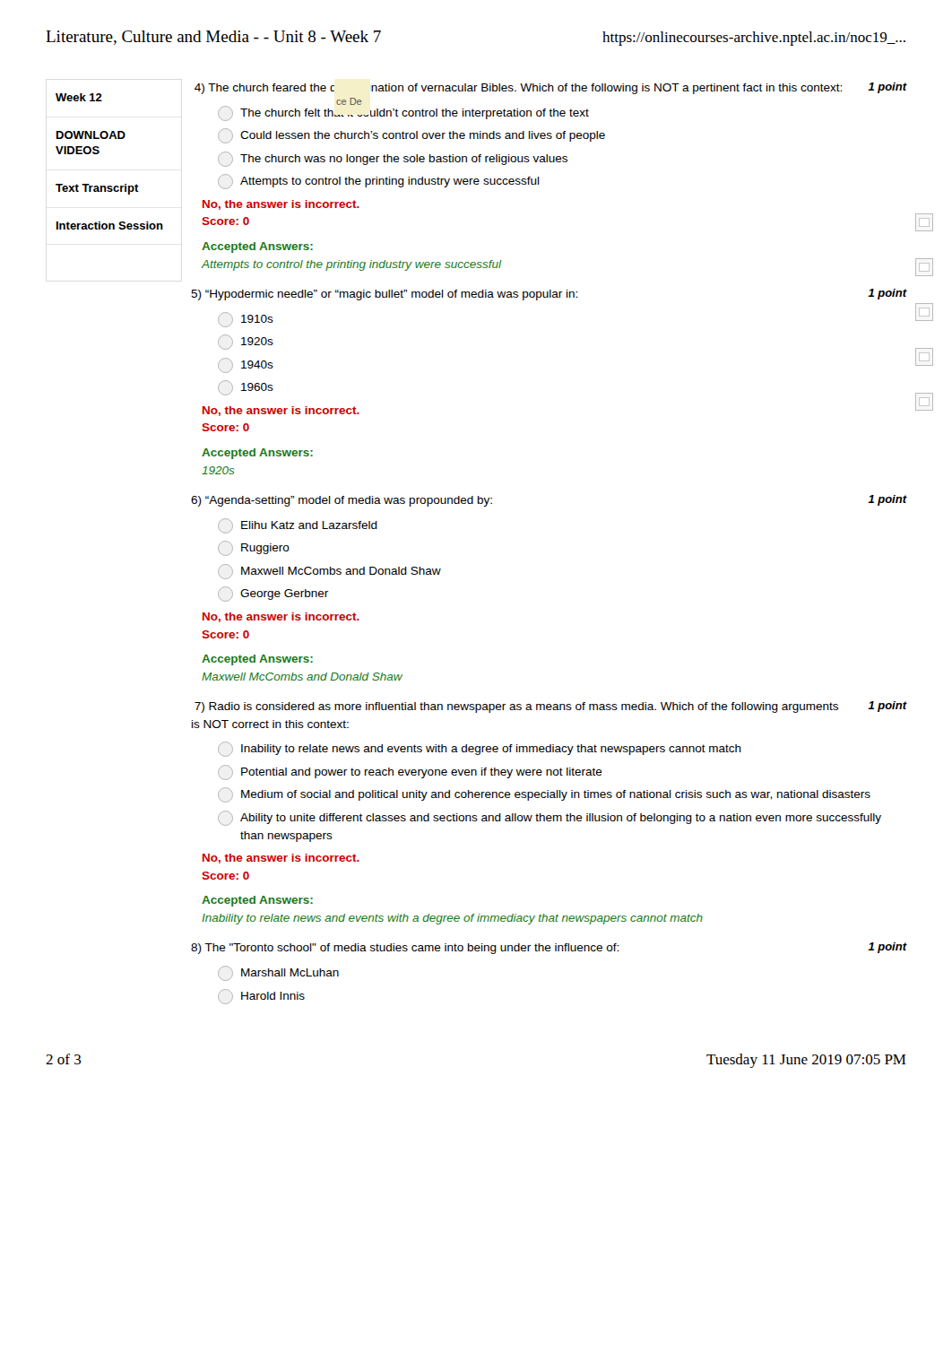Literature, Culture and Media - - Unit 8 - Week 7
https://onlinecourses-archive.nptel.ac.in/noc19_...
Week 12
DOWNLOAD VIDEOS
Text Transcript
Interaction Session
ce De
1 point 4) The church feared the dissemination of vernacular Bibles. Which of the following is NOT a pertinent fact in this context:
The church felt that it couldn’t control the interpretation of the text
Could lessen the church’s control over the minds and lives of people
The church was no longer the sole bastion of religious values
Attempts to control the printing industry were successful
No, the answer is incorrect.
Score: 0
Accepted Answers:
Attempts to control the printing industry were successful
1 point 5) “Hypodermic needle” or “magic bullet” model of media was popular in:
1910s
1920s
1940s
1960s
No, the answer is incorrect.
Score: 0
Accepted Answers:
1920s
1 point 6) “Agenda-setting” model of media was propounded by:
Elihu Katz and Lazarsfeld
Ruggiero
Maxwell McCombs and Donald Shaw
George Gerbner
No, the answer is incorrect.
Score: 0
Accepted Answers:
Maxwell McCombs and Donald Shaw
1 point 7) Radio is considered as more influential than newspaper as a means of mass media. Which of the following arguments is NOT correct in this context:
Inability to relate news and events with a degree of immediacy that newspapers cannot match
Potential and power to reach everyone even if they were not literate
Medium of social and political unity and coherence especially in times of national crisis such as war, national disasters
Ability to unite different classes and sections and allow them the illusion of belonging to a nation even more successfully than newspapers
No, the answer is incorrect.
Score: 0
Accepted Answers:
Inability to relate news and events with a degree of immediacy that newspapers cannot match
1 point 8) The "Toronto school" of media studies came into being under the influence of:
Marshall McLuhan
Harold Innis
2 of 3
Tuesday 11 June 2019 07:05 PM